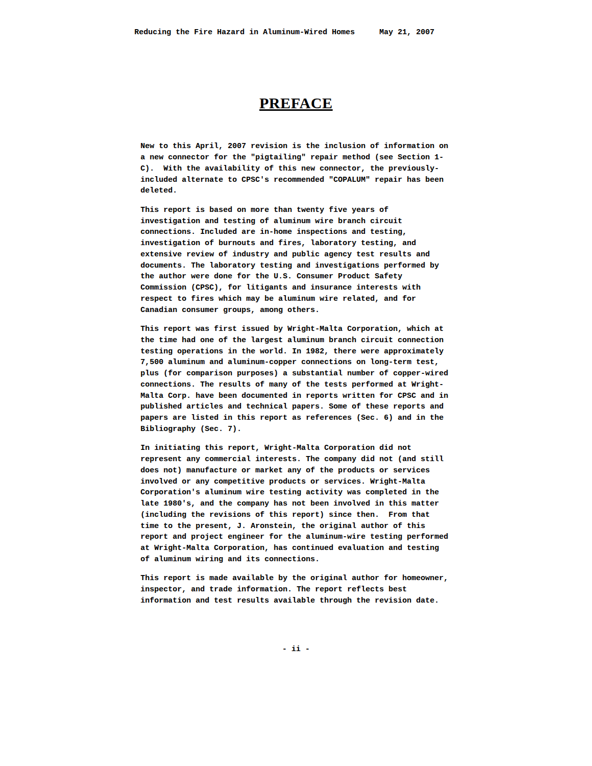Reducing the Fire Hazard in Aluminum-Wired Homes May 21, 2007
PREFACE
New to this April, 2007 revision is the inclusion of information on a new connector for the "pigtailing" repair method (see Section 1-C). With the availability of this new connector, the previously-included alternate to CPSC's recommended "COPALUM" repair has been deleted.
This report is based on more than twenty five years of investigation and testing of aluminum wire branch circuit connections. Included are in-home inspections and testing, investigation of burnouts and fires, laboratory testing, and extensive review of industry and public agency test results and documents. The laboratory testing and investigations performed by the author were done for the U.S. Consumer Product Safety Commission (CPSC), for litigants and insurance interests with respect to fires which may be aluminum wire related, and for Canadian consumer groups, among others.
This report was first issued by Wright-Malta Corporation, which at the time had one of the largest aluminum branch circuit connection testing operations in the world. In 1982, there were approximately 7,500 aluminum and aluminum-copper connections on long-term test, plus (for comparison purposes) a substantial number of copper-wired connections. The results of many of the tests performed at Wright-Malta Corp. have been documented in reports written for CPSC and in published articles and technical papers. Some of these reports and papers are listed in this report as references (Sec. 6) and in the Bibliography (Sec. 7).
In initiating this report, Wright-Malta Corporation did not represent any commercial interests. The company did not (and still does not) manufacture or market any of the products or services involved or any competitive products or services. Wright-Malta Corporation's aluminum wire testing activity was completed in the late 1980's, and the company has not been involved in this matter (including the revisions of this report) since then. From that time to the present, J. Aronstein, the original author of this report and project engineer for the aluminum-wire testing performed at Wright-Malta Corporation, has continued evaluation and testing of aluminum wiring and its connections.
This report is made available by the original author for homeowner, inspector, and trade information. The report reflects best information and test results available through the revision date.
- ii -